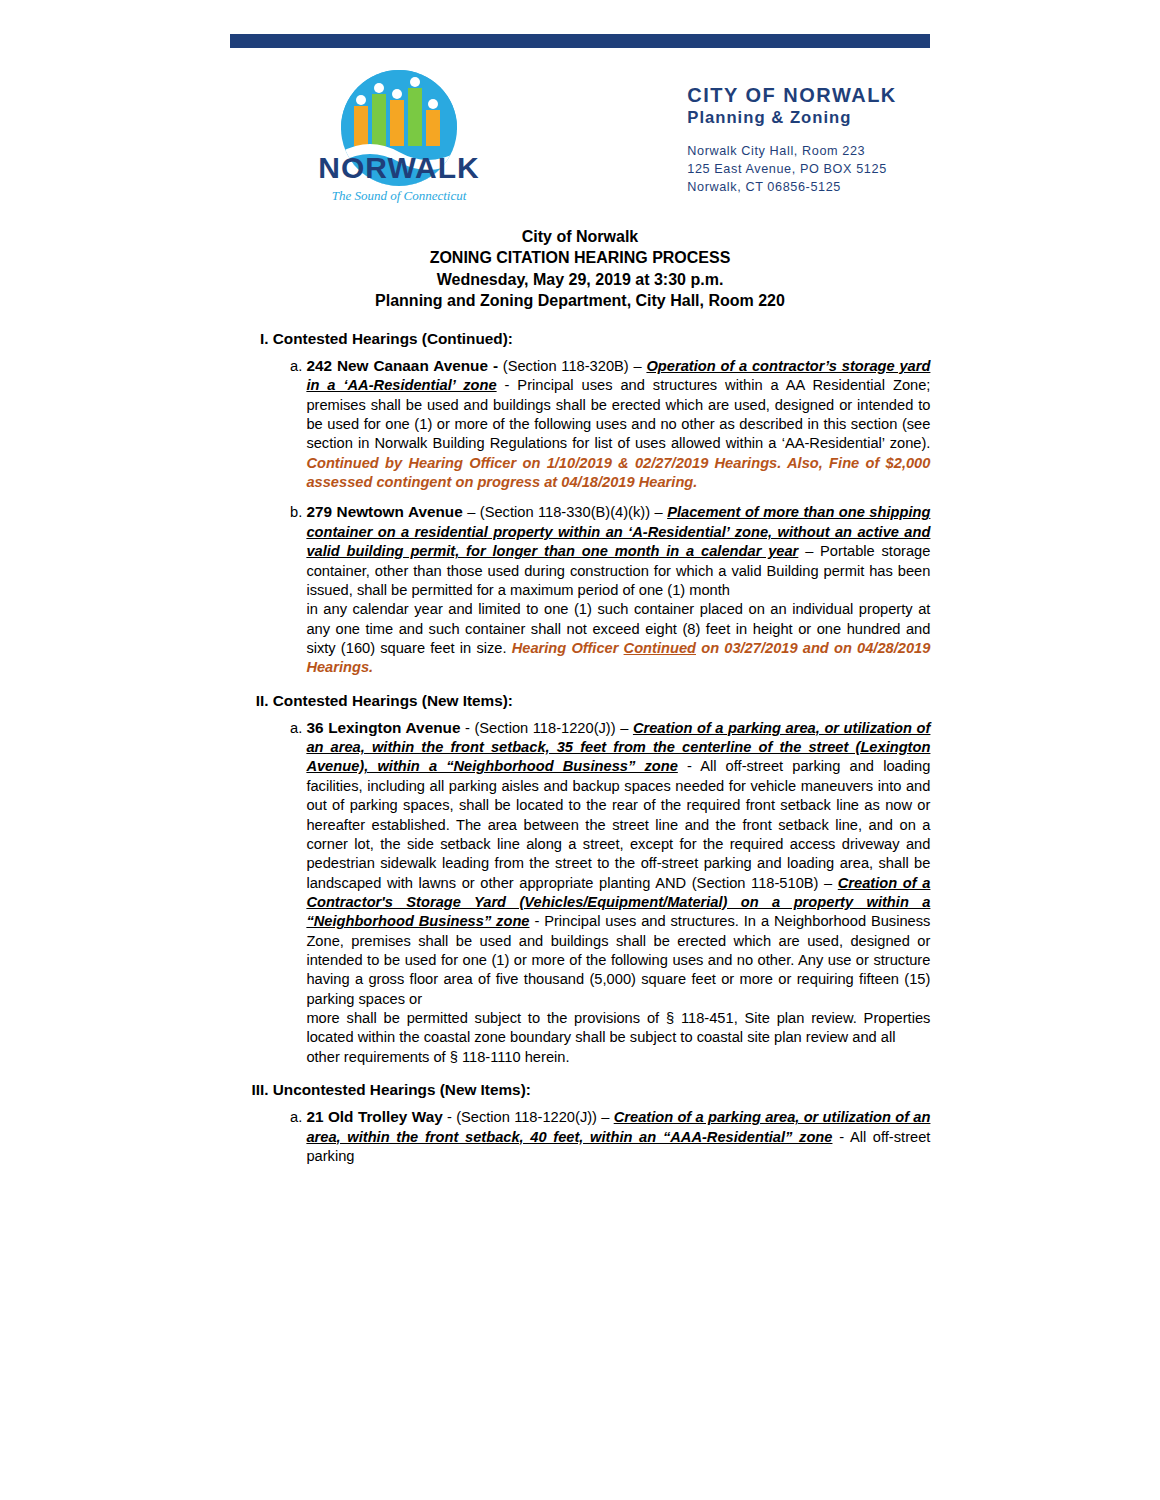NORWALK The Sound of Connecticut
CITY OF NORWALK
Planning & Zoning
Norwalk City Hall, Room 223
125 East Avenue, PO BOX 5125
Norwalk, CT 06856-5125
City of Norwalk
ZONING CITATION HEARING PROCESS
Wednesday, May 29, 2019 at 3:30 p.m.
Planning and Zoning Department, City Hall, Room 220
Contested Hearings (Continued):
242 New Canaan Avenue - (Section 118-320B) – Operation of a contractor’s storage yard in a ‘AA-Residential’ zone - Principal uses and structures within a AA Residential Zone; premises shall be used and buildings shall be erected which are used, designed or intended to be used for one (1) or more of the following uses and no other as described in this section (see section in Norwalk Building Regulations for list of uses allowed within a ‘AA-Residential’ zone). Continued by Hearing Officer on 1/10/2019 & 02/27/2019 Hearings. Also, Fine of $2,000 assessed contingent on progress at 04/18/2019 Hearing.
279 Newtown Avenue – (Section 118-330(B)(4)(k)) – Placement of more than one shipping container on a residential property within an ‘A-Residential’ zone, without an active and valid building permit, for longer than one month in a calendar year – Portable storage container, other than those used during construction for which a valid Building permit has been issued, shall be permitted for a maximum period of one (1) month
in any calendar year and limited to one (1) such container placed on an individual property at any one time and such container shall not exceed eight (8) feet in height or one hundred and sixty (160) square feet in size. Hearing Officer Continued on 03/27/2019 and on 04/28/2019 Hearings.
Contested Hearings (New Items):
36 Lexington Avenue - (Section 118-1220(J)) – Creation of a parking area, or utilization of an area, within the front setback, 35 feet from the centerline of the street (Lexington Avenue), within a “Neighborhood Business” zone - All off-street parking and loading facilities, including all parking aisles and backup spaces needed for vehicle maneuvers into and out of parking spaces, shall be located to the rear of the required front setback line as now or hereafter established. The area between the street line and the front setback line, and on a corner lot, the side setback line along a street, except for the required access driveway and pedestrian sidewalk leading from the street to the off-street parking and loading area, shall be landscaped with lawns or other appropriate planting AND (Section 118-510B) – Creation of a Contractor's Storage Yard (Vehicles/Equipment/Material) on a property within a “Neighborhood Business” zone - Principal uses and structures. In a Neighborhood Business Zone, premises shall be used and buildings shall be erected which are used, designed or intended to be used for one (1) or more of the following uses and no other. Any use or structure having a gross floor area of five thousand (5,000) square feet or more or requiring fifteen (15) parking spaces or
more shall be permitted subject to the provisions of § 118-451, Site plan review. Properties located within the coastal zone boundary shall be subject to coastal site plan review and all
other requirements of § 118-1110 herein.
Uncontested Hearings (New Items):
21 Old Trolley Way - (Section 118-1220(J)) – Creation of a parking area, or utilization of an area, within the front setback, 40 feet, within an “AAA-Residential” zone - All off-street parking